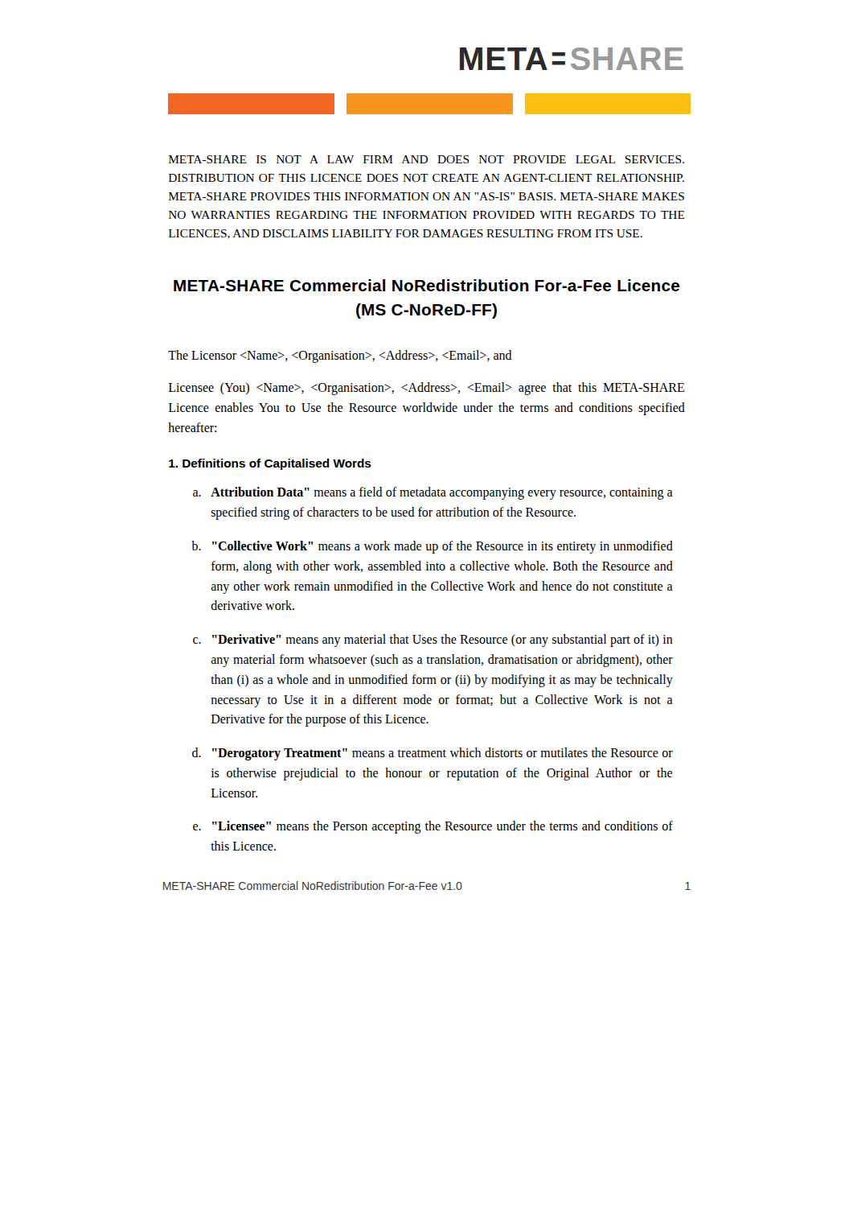META=SHARE
META-SHARE IS NOT A LAW FIRM AND DOES NOT PROVIDE LEGAL SERVICES. DISTRIBUTION OF THIS LICENCE DOES NOT CREATE AN AGENT-CLIENT RELATIONSHIP. META-SHARE PROVIDES THIS INFORMATION ON AN "AS-IS" BASIS. META-SHARE MAKES NO WARRANTIES REGARDING THE INFORMATION PROVIDED WITH REGARDS TO THE LICENCES, AND DISCLAIMS LIABILITY FOR DAMAGES RESULTING FROM ITS USE.
META-SHARE Commercial NoRedistribution For-a-Fee Licence
(MS C-NoReD-FF)
The Licensor <Name>, <Organisation>, <Address>, <Email>, and
Licensee (You) <Name>, <Organisation>, <Address>, <Email> agree that this META-SHARE Licence enables You to Use the Resource worldwide under the terms and conditions specified hereafter:
1. Definitions of Capitalised Words
Attribution Data" means a field of metadata accompanying every resource, containing a specified string of characters to be used for attribution of the Resource.
"Collective Work" means a work made up of the Resource in its entirety in unmodified form, along with other work, assembled into a collective whole. Both the Resource and any other work remain unmodified in the Collective Work and hence do not constitute a derivative work.
"Derivative" means any material that Uses the Resource (or any substantial part of it) in any material form whatsoever (such as a translation, dramatisation or abridgment), other than (i) as a whole and in unmodified form or (ii) by modifying it as may be technically necessary to Use it in a different mode or format; but a Collective Work is not a Derivative for the purpose of this Licence.
"Derogatory Treatment" means a treatment which distorts or mutilates the Resource or is otherwise prejudicial to the honour or reputation of the Original Author or the Licensor.
"Licensee" means the Person accepting the Resource under the terms and conditions of this Licence.
META-SHARE Commercial NoRedistribution For-a-Fee v1.0 1